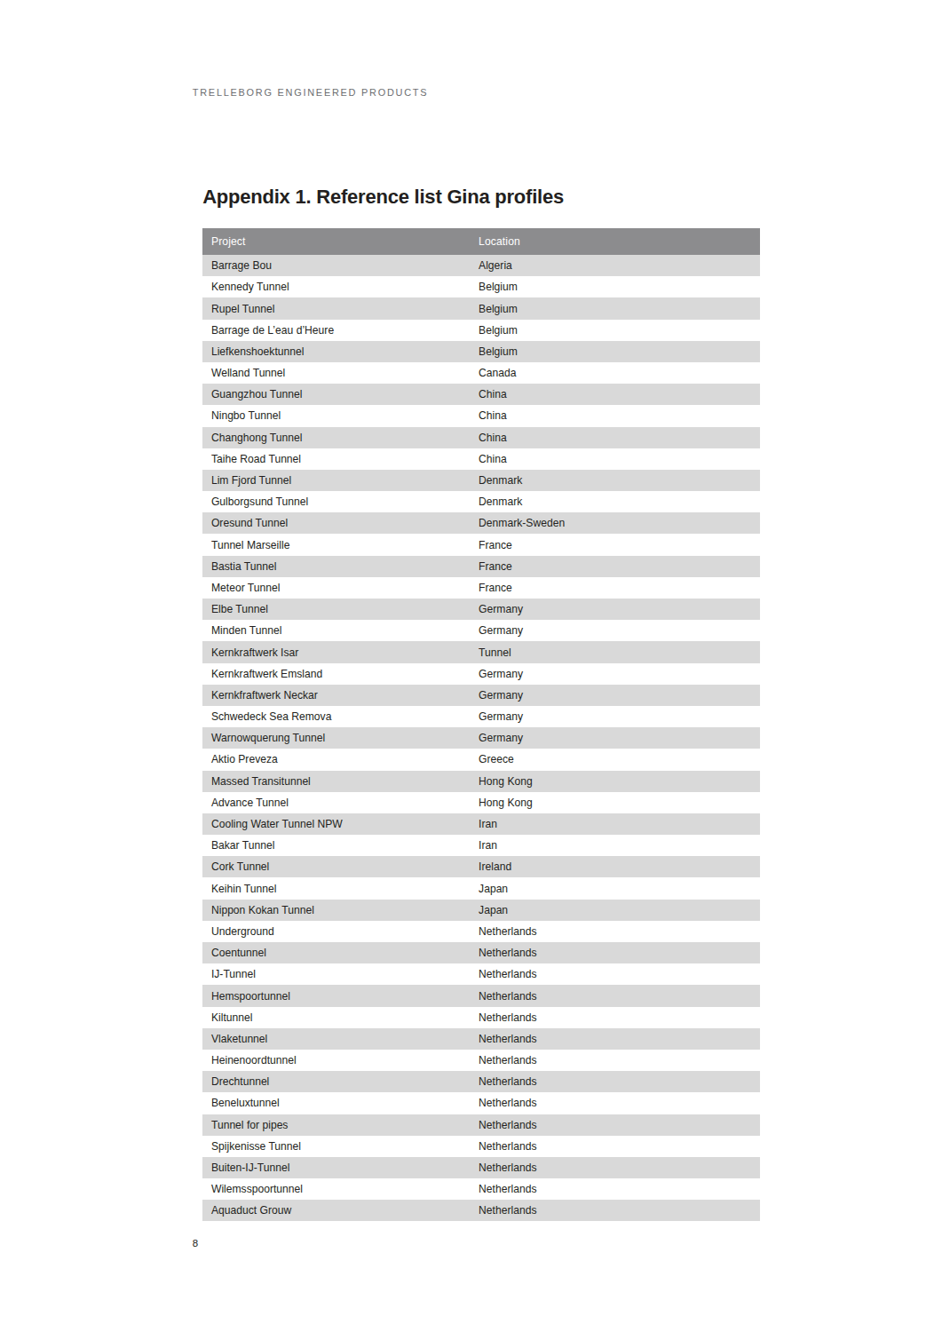Trelleborg Engineered Products
Appendix 1. Reference list Gina profiles
| Project | Location |
| --- | --- |
| Barrage Bou | Algeria |
| Kennedy Tunnel | Belgium |
| Rupel Tunnel | Belgium |
| Barrage de L’eau d’Heure | Belgium |
| Liefkenshoektunnel | Belgium |
| Welland Tunnel | Canada |
| Guangzhou Tunnel | China |
| Ningbo Tunnel | China |
| Changhong Tunnel | China |
| Taihe Road Tunnel | China |
| Lim Fjord Tunnel | Denmark |
| Gulborgsund Tunnel | Denmark |
| Oresund Tunnel | Denmark-Sweden |
| Tunnel Marseille | France |
| Bastia Tunnel | France |
| Meteor Tunnel | France |
| Elbe Tunnel | Germany |
| Minden Tunnel | Germany |
| Kernkraftwerk Isar | Tunnel |
| Kernkraftwerk Emsland | Germany |
| Kernkfraftwerk Neckar | Germany |
| Schwedeck Sea Remova | Germany |
| Warnowquerung Tunnel | Germany |
| Aktio Preveza | Greece |
| Massed Transitunnel | Hong Kong |
| Advance Tunnel | Hong Kong |
| Cooling Water Tunnel NPW | Iran |
| Bakar Tunnel | Iran |
| Cork Tunnel | Ireland |
| Keihin Tunnel | Japan |
| Nippon Kokan Tunnel | Japan |
| Underground | Netherlands |
| Coentunnel | Netherlands |
| IJ-Tunnel | Netherlands |
| Hemspoortunnel | Netherlands |
| Kiltunnel | Netherlands |
| Vlaketunnel | Netherlands |
| Heinenoordtunnel | Netherlands |
| Drechtunnel | Netherlands |
| Beneluxtunnel | Netherlands |
| Tunnel for pipes | Netherlands |
| Spijkenisse Tunnel | Netherlands |
| Buiten-IJ-Tunnel | Netherlands |
| Wilemsspoortunnel | Netherlands |
| Aquaduct Grouw | Netherlands |
8